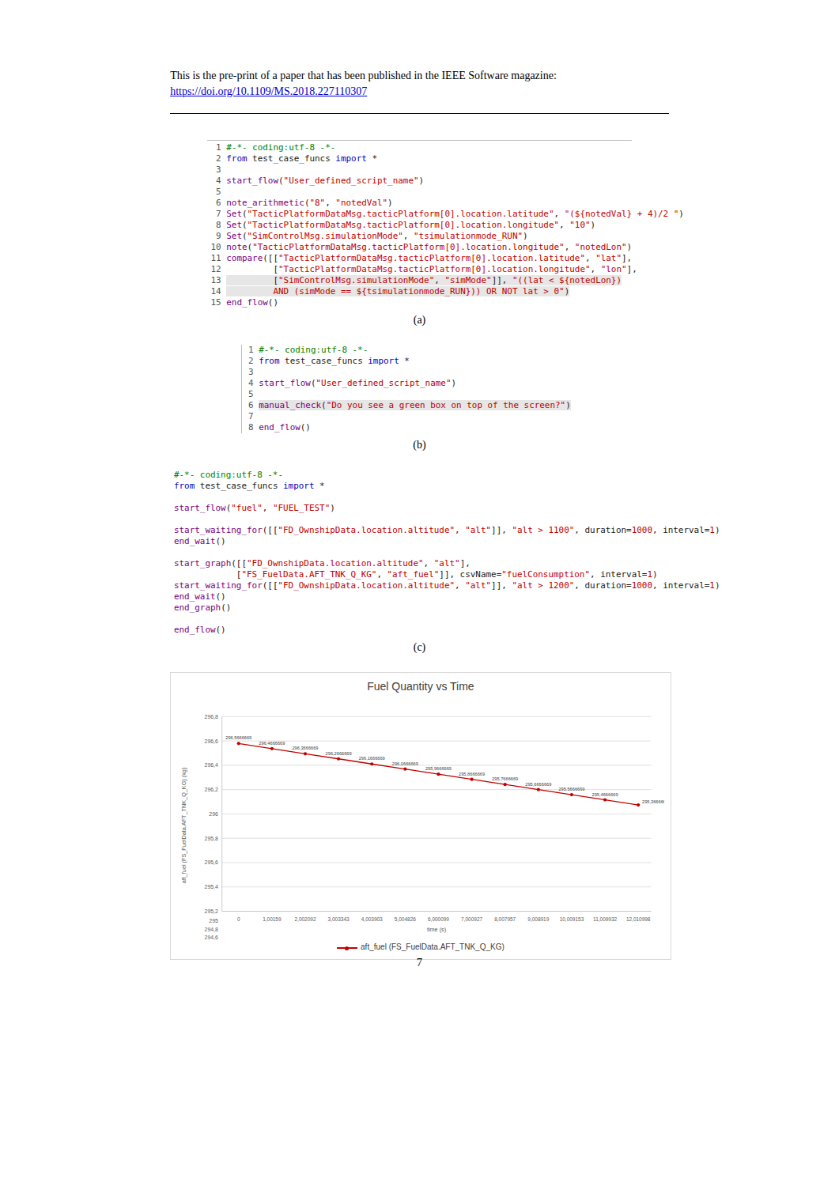This is the pre-print of a paper that has been published in the IEEE Software magazine:
https://doi.org/10.1109/MS.2018.227110307
1 #-*- coding:utf-8 -*- 2 from test_case_funcs import * 3 4 start_flow("User_defined_script_name") 5 6 note_arithmetic("8", "notedVal") 7 Set("TacticPlatformDataMsg.tacticPlatform[0].location.latitude", "(${notedVal} + 4)/2 ") 8 Set("TacticPlatformDataMsg.tacticPlatform[0].location.longitude", "10") 9 Set("SimControlMsg.simulationMode", "tsimulationmode_RUN") 10 note("TacticPlatformDataMsg.tacticPlatform[0].location.longitude", "notedLon") 11 compare([["TacticPlatformDataMsg.tacticPlatform[0].location.latitude", "lat"], 12 ["TacticPlatformDataMsg.tacticPlatform[0].location.longitude", "lon"], 13 ["SimControlMsg.simulationMode", "simMode"]], "((lat < ${notedLon}) 14 AND (simMode == ${tsimulationmode_RUN})) OR NOT lat > 0") 15 end_flow()
(a)
1 #-*- coding:utf-8 -*- 2 from test_case_funcs import * 3 4 start_flow("User_defined_script_name") 5 6 manual_check("Do you see a green box on top of the screen?") 7 8 end_flow()
(b)
#-*- coding:utf-8 -*- from test_case_funcs import * start_flow("fuel", "FUEL_TEST") start_waiting_for([["FD_OwnshipData.location.altitude", "alt"]], "alt > 1100", duration=1000, interval=1) end_wait() start_graph([["FD_OwnshipData.location.altitude", "alt"], ["FS_FuelData.AFT_TNK_Q_KG", "aft_fuel"]], csvName="fuelConsumption", interval=1) start_waiting_for([["FD_OwnshipData.location.altitude", "alt"]], "alt > 1200", duration=1000, interval=1) end_wait() end_graph() end_flow()
(c)
Fuel Quantity vs Time
aft_fuel (FS_FuelData.AFT_TNK_Q_KG) (kg) 296,8 296,6 296,4 296,2 296 295,8 295,6 295,4 295,2 295 294,8 294,6 296,5666669 296,4666669 296,3666669 296,2666669 296,1666669 296,0666669 295,9666669 295,8666669 295,7666669 295,6666669 295,5666669 295,4666669 295,3666669 0 1,00159 2,002092 3,003343 4,003903 5,004826 6,000099 7,000927 8,007957 9,008919 10,009153 11,009932 12,010998 time (s)
aft_fuel (FS_FuelData.AFT_TNK_Q_KG)
7